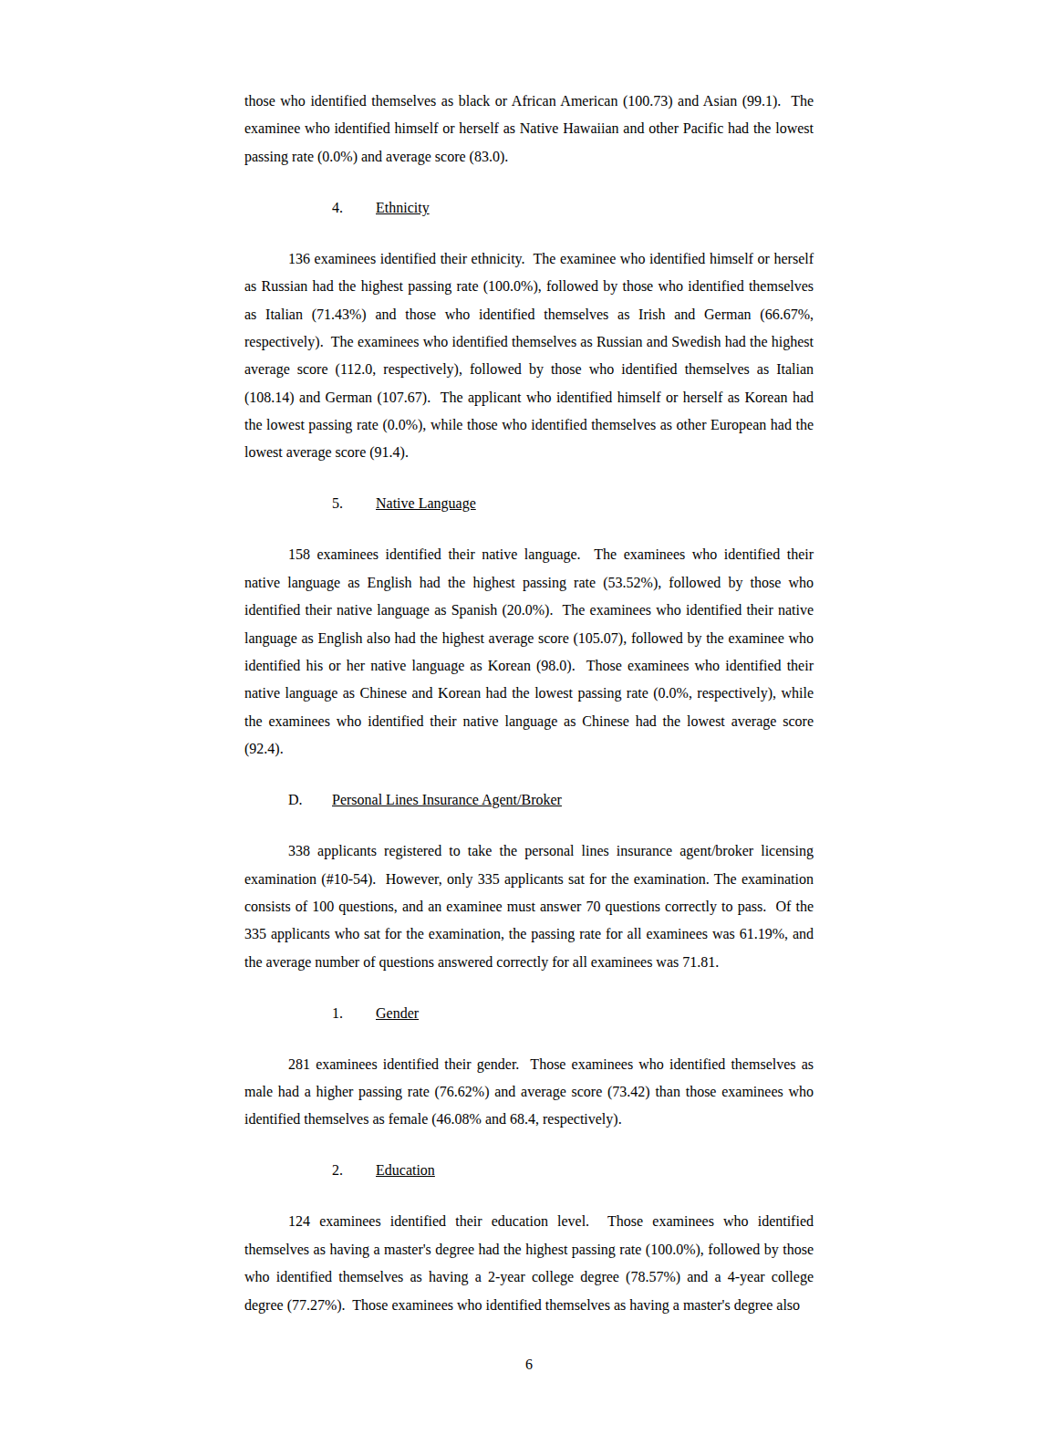those who identified themselves as black or African American (100.73) and Asian (99.1). The examinee who identified himself or herself as Native Hawaiian and other Pacific had the lowest passing rate (0.0%) and average score (83.0).
4. Ethnicity
136 examinees identified their ethnicity. The examinee who identified himself or herself as Russian had the highest passing rate (100.0%), followed by those who identified themselves as Italian (71.43%) and those who identified themselves as Irish and German (66.67%, respectively). The examinees who identified themselves as Russian and Swedish had the highest average score (112.0, respectively), followed by those who identified themselves as Italian (108.14) and German (107.67). The applicant who identified himself or herself as Korean had the lowest passing rate (0.0%), while those who identified themselves as other European had the lowest average score (91.4).
5. Native Language
158 examinees identified their native language. The examinees who identified their native language as English had the highest passing rate (53.52%), followed by those who identified their native language as Spanish (20.0%). The examinees who identified their native language as English also had the highest average score (105.07), followed by the examinee who identified his or her native language as Korean (98.0). Those examinees who identified their native language as Chinese and Korean had the lowest passing rate (0.0%, respectively), while the examinees who identified their native language as Chinese had the lowest average score (92.4).
D. Personal Lines Insurance Agent/Broker
338 applicants registered to take the personal lines insurance agent/broker licensing examination (#10-54). However, only 335 applicants sat for the examination. The examination consists of 100 questions, and an examinee must answer 70 questions correctly to pass. Of the 335 applicants who sat for the examination, the passing rate for all examinees was 61.19%, and the average number of questions answered correctly for all examinees was 71.81.
1. Gender
281 examinees identified their gender. Those examinees who identified themselves as male had a higher passing rate (76.62%) and average score (73.42) than those examinees who identified themselves as female (46.08% and 68.4, respectively).
2. Education
124 examinees identified their education level. Those examinees who identified themselves as having a master's degree had the highest passing rate (100.0%), followed by those who identified themselves as having a 2-year college degree (78.57%) and a 4-year college degree (77.27%). Those examinees who identified themselves as having a master's degree also
6